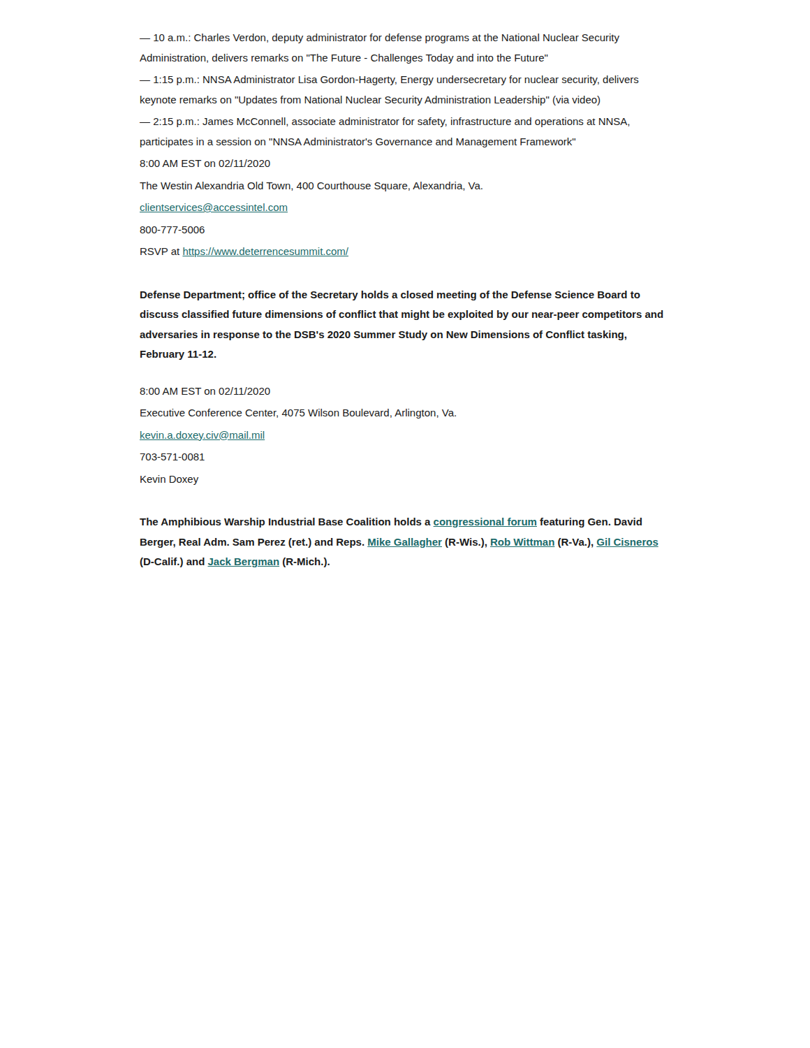— 10 a.m.: Charles Verdon, deputy administrator for defense programs at the National Nuclear Security Administration, delivers remarks on "The Future - Challenges Today and into the Future"
— 1:15 p.m.: NNSA Administrator Lisa Gordon-Hagerty, Energy undersecretary for nuclear security, delivers keynote remarks on "Updates from National Nuclear Security Administration Leadership" (via video)
— 2:15 p.m.: James McConnell, associate administrator for safety, infrastructure and operations at NNSA, participates in a session on "NNSA Administrator's Governance and Management Framework"
8:00 AM EST on 02/11/2020
The Westin Alexandria Old Town, 400 Courthouse Square, Alexandria, Va.
clientservices@accessintel.com
800-777-5006
RSVP at https://www.deterrencesummit.com/
Defense Department; office of the Secretary holds a closed meeting of the Defense Science Board to discuss classified future dimensions of conflict that might be exploited by our near-peer competitors and adversaries in response to the DSB's 2020 Summer Study on New Dimensions of Conflict tasking, February 11-12.
8:00 AM EST on 02/11/2020
Executive Conference Center, 4075 Wilson Boulevard, Arlington, Va.
kevin.a.doxey.civ@mail.mil
703-571-0081
Kevin Doxey
The Amphibious Warship Industrial Base Coalition holds a congressional forum featuring Gen. David Berger, Real Adm. Sam Perez (ret.) and Reps. Mike Gallagher (R-Wis.), Rob Wittman (R-Va.), Gil Cisneros (D-Calif.) and Jack Bergman (R-Mich.).